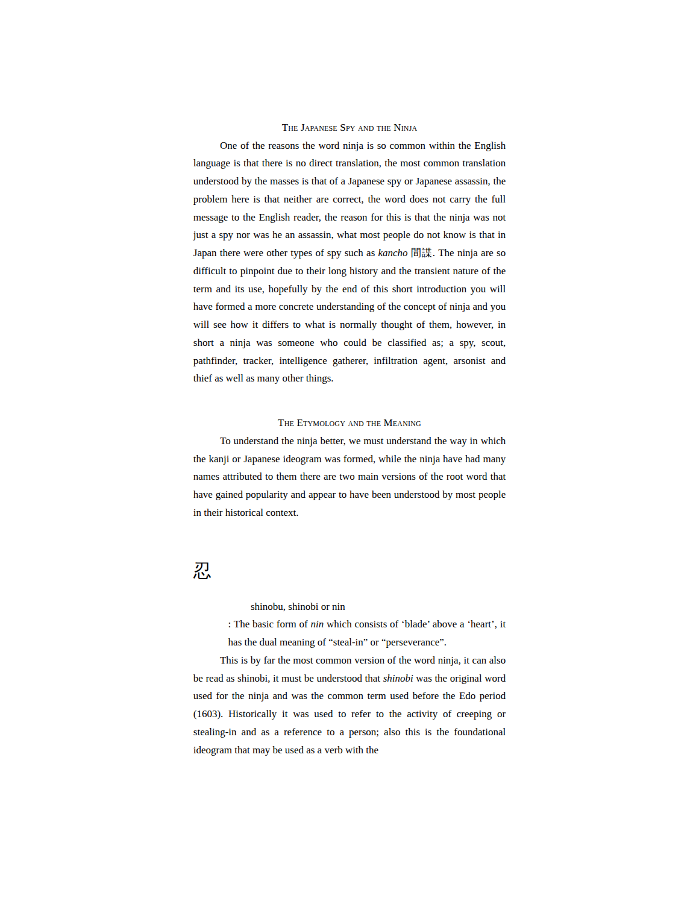The Japanese Spy and the Ninja
One of the reasons the word ninja is so common within the English language is that there is no direct translation, the most common translation understood by the masses is that of a Japanese spy or Japanese assassin, the problem here is that neither are correct, the word does not carry the full message to the English reader, the reason for this is that the ninja was not just a spy nor was he an assassin, what most people do not know is that in Japan there were other types of spy such as kancho 間諜. The ninja are so difficult to pinpoint due to their long history and the transient nature of the term and its use, hopefully by the end of this short introduction you will have formed a more concrete understanding of the concept of ninja and you will see how it differs to what is normally thought of them, however, in short a ninja was someone who could be classified as; a spy, scout, pathfinder, tracker, intelligence gatherer, infiltration agent, arsonist and thief as well as many other things.
The Etymology and the Meaning
To understand the ninja better, we must understand the way in which the kanji or Japanese ideogram was formed, while the ninja have had many names attributed to them there are two main versions of the root word that have gained popularity and appear to have been understood by most people in their historical context.
忍
shinobu, shinobi or nin
: The basic form of nin which consists of ‘blade’ above a ‘heart’, it has the dual meaning of “steal-in” or “perseverance”.
This is by far the most common version of the word ninja, it can also be read as shinobi, it must be understood that shinobi was the original word used for the ninja and was the common term used before the Edo period (1603). Historically it was used to refer to the activity of creeping or stealing-in and as a reference to a person; also this is the foundational ideogram that may be used as a verb with the